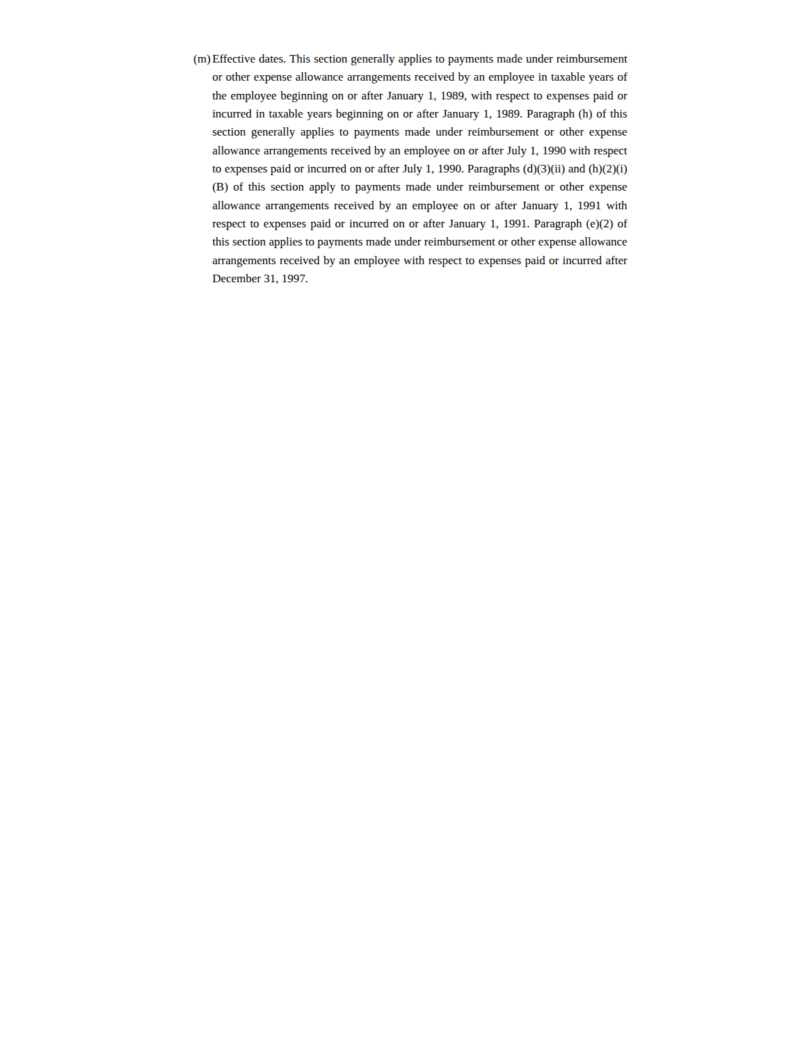(m)
Effective dates. This section generally applies to payments made under reimbursement or other expense allowance arrangements received by an employee in taxable years of the employee beginning on or after January 1, 1989, with respect to expenses paid or incurred in taxable years beginning on or after January 1, 1989. Paragraph (h) of this section generally applies to payments made under reimbursement or other expense allowance arrangements received by an employee on or after July 1, 1990 with respect to expenses paid or incurred on or after July 1, 1990. Paragraphs (d)(3)(ii) and (h)(2)(i)(B) of this section apply to payments made under reimbursement or other expense allowance arrangements received by an employee on or after January 1, 1991 with respect to expenses paid or incurred on or after January 1, 1991. Paragraph (e)(2) of this section applies to payments made under reimbursement or other expense allowance arrangements received by an employee with respect to expenses paid or incurred after December 31, 1997.